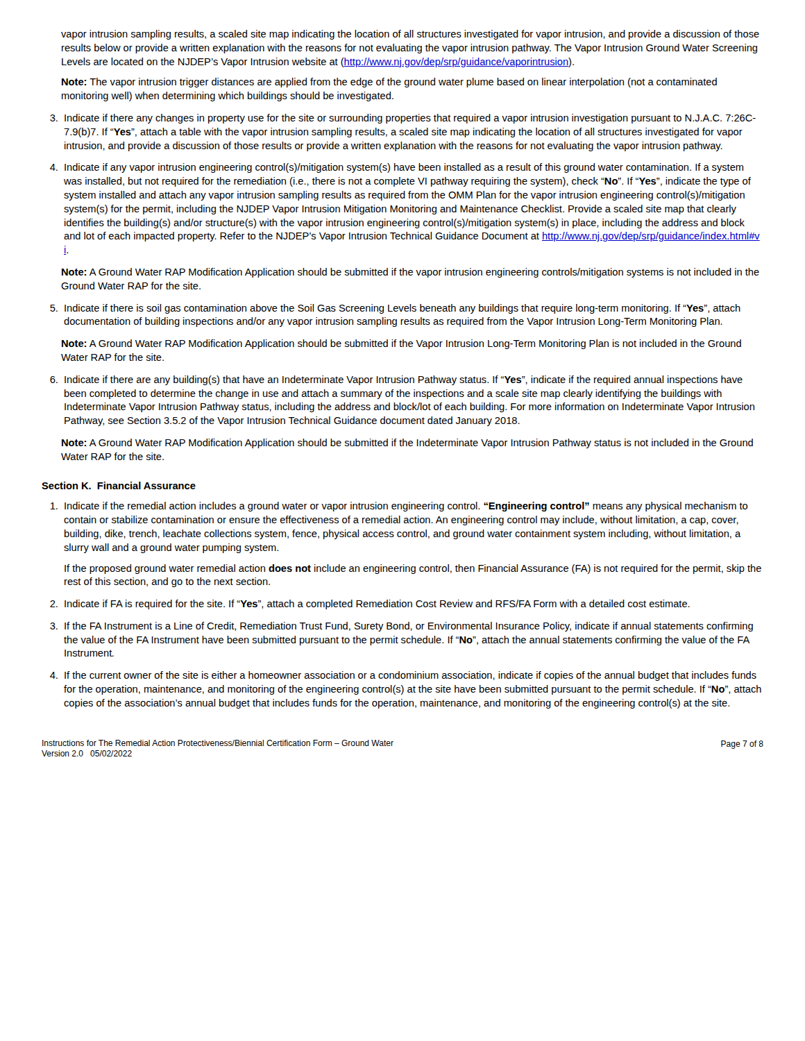vapor intrusion sampling results, a scaled site map indicating the location of all structures investigated for vapor intrusion, and provide a discussion of those results below or provide a written explanation with the reasons for not evaluating the vapor intrusion pathway. The Vapor Intrusion Ground Water Screening Levels are located on the NJDEP’s Vapor Intrusion website at (http://www.nj.gov/dep/srp/guidance/vaporintrusion).
Note: The vapor intrusion trigger distances are applied from the edge of the ground water plume based on linear interpolation (not a contaminated monitoring well) when determining which buildings should be investigated.
Indicate if there any changes in property use for the site or surrounding properties that required a vapor intrusion investigation pursuant to N.J.A.C. 7:26C-7.9(b)7. If “Yes”, attach a table with the vapor intrusion sampling results, a scaled site map indicating the location of all structures investigated for vapor intrusion, and provide a discussion of those results or provide a written explanation with the reasons for not evaluating the vapor intrusion pathway.
Indicate if any vapor intrusion engineering control(s)/mitigation system(s) have been installed as a result of this ground water contamination. If a system was installed, but not required for the remediation (i.e., there is not a complete VI pathway requiring the system), check “No”. If “Yes”, indicate the type of system installed and attach any vapor intrusion sampling results as required from the OMM Plan for the vapor intrusion engineering control(s)/mitigation system(s) for the permit, including the NJDEP Vapor Intrusion Mitigation Monitoring and Maintenance Checklist. Provide a scaled site map that clearly identifies the building(s) and/or structure(s) with the vapor intrusion engineering control(s)/mitigation system(s) in place, including the address and block and lot of each impacted property. Refer to the NJDEP’s Vapor Intrusion Technical Guidance Document at http://www.nj.gov/dep/srp/guidance/index.html#vi.
Note: A Ground Water RAP Modification Application should be submitted if the vapor intrusion engineering controls/mitigation systems is not included in the Ground Water RAP for the site.
Indicate if there is soil gas contamination above the Soil Gas Screening Levels beneath any buildings that require long-term monitoring. If “Yes”, attach documentation of building inspections and/or any vapor intrusion sampling results as required from the Vapor Intrusion Long-Term Monitoring Plan.
Note: A Ground Water RAP Modification Application should be submitted if the Vapor Intrusion Long-Term Monitoring Plan is not included in the Ground Water RAP for the site.
Indicate if there are any building(s) that have an Indeterminate Vapor Intrusion Pathway status. If “Yes”, indicate if the required annual inspections have been completed to determine the change in use and attach a summary of the inspections and a scale site map clearly identifying the buildings with Indeterminate Vapor Intrusion Pathway status, including the address and block/lot of each building. For more information on Indeterminate Vapor Intrusion Pathway, see Section 3.5.2 of the Vapor Intrusion Technical Guidance document dated January 2018.
Note: A Ground Water RAP Modification Application should be submitted if the Indeterminate Vapor Intrusion Pathway status is not included in the Ground Water RAP for the site.
Section K. Financial Assurance
Indicate if the remedial action includes a ground water or vapor intrusion engineering control. “Engineering control” means any physical mechanism to contain or stabilize contamination or ensure the effectiveness of a remedial action. An engineering control may include, without limitation, a cap, cover, building, dike, trench, leachate collections system, fence, physical access control, and ground water containment system including, without limitation, a slurry wall and a ground water pumping system.
If the proposed ground water remedial action does not include an engineering control, then Financial Assurance (FA) is not required for the permit, skip the rest of this section, and go to the next section.
Indicate if FA is required for the site. If “Yes”, attach a completed Remediation Cost Review and RFS/FA Form with a detailed cost estimate.
If the FA Instrument is a Line of Credit, Remediation Trust Fund, Surety Bond, or Environmental Insurance Policy, indicate if annual statements confirming the value of the FA Instrument have been submitted pursuant to the permit schedule. If “No”, attach the annual statements confirming the value of the FA Instrument.
If the current owner of the site is either a homeowner association or a condominium association, indicate if copies of the annual budget that includes funds for the operation, maintenance, and monitoring of the engineering control(s) at the site have been submitted pursuant to the permit schedule. If “No”, attach copies of the association’s annual budget that includes funds for the operation, maintenance, and monitoring of the engineering control(s) at the site.
Instructions for The Remedial Action Protectiveness/Biennial Certification Form – Ground Water
Version 2.0 05/02/2022
Page 7 of 8